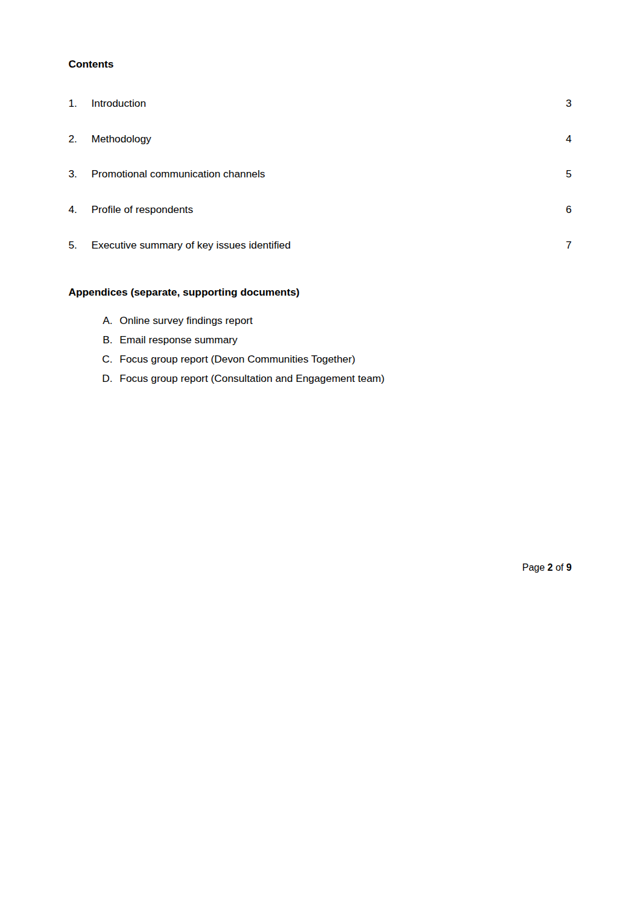Contents
Introduction 3
Methodology 4
Promotional communication channels 5
Profile of respondents 6
Executive summary of key issues identified 7
Appendices (separate, supporting documents)
Online survey findings report
Email response summary
Focus group report (Devon Communities Together)
Focus group report (Consultation and Engagement team)
Page 2 of 9